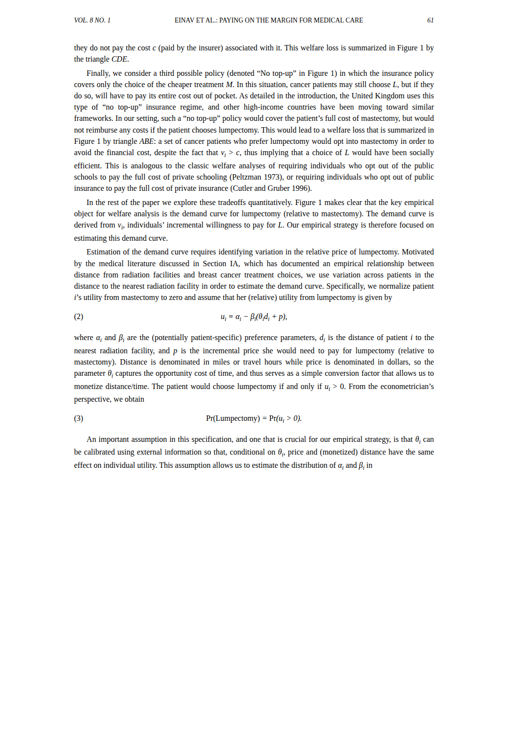VOL. 8 NO. 1 EINAV ET AL.: PAYING ON THE MARGIN FOR MEDICAL CARE 61
they do not pay the cost c (paid by the insurer) associated with it. This welfare loss is summarized in Figure 1 by the triangle CDE.
Finally, we consider a third possible policy (denoted “No top-up” in Figure 1) in which the insurance policy covers only the choice of the cheaper treatment M. In this situation, cancer patients may still choose L, but if they do so, will have to pay its entire cost out of pocket. As detailed in the introduction, the United Kingdom uses this type of “no top-up” insurance regime, and other high-income countries have been moving toward similar frameworks. In our setting, such a “no top-up” policy would cover the patient’s full cost of mastectomy, but would not reimburse any costs if the patient chooses lumpectomy. This would lead to a welfare loss that is summarized in Figure 1 by triangle ABE: a set of cancer patients who prefer lumpectomy would opt into mastectomy in order to avoid the financial cost, despite the fact that vi > c, thus implying that a choice of L would have been socially efficient. This is analogous to the classic welfare analyses of requiring individuals who opt out of the public schools to pay the full cost of private schooling (Peltzman 1973), or requiring individuals who opt out of public insurance to pay the full cost of private insurance (Cutler and Gruber 1996).
In the rest of the paper we explore these tradeoffs quantitatively. Figure 1 makes clear that the key empirical object for welfare analysis is the demand curve for lumpectomy (relative to mastectomy). The demand curve is derived from vi, individuals’ incremental willingness to pay for L. Our empirical strategy is therefore focused on estimating this demand curve.
Estimation of the demand curve requires identifying variation in the relative price of lumpectomy. Motivated by the medical literature discussed in Section IA, which has documented an empirical relationship between distance from radiation facilities and breast cancer treatment choices, we use variation across patients in the distance to the nearest radiation facility in order to estimate the demand curve. Specifically, we normalize patient i’s utility from mastectomy to zero and assume that her (relative) utility from lumpectomy is given by
(2) ui ≡ αi − βi(θidi + p),
where αi and βi are the (potentially patient-specific) preference parameters, di is the distance of patient i to the nearest radiation facility, and p is the incremental price she would need to pay for lumpectomy (relative to mastectomy). Distance is denominated in miles or travel hours while price is denominated in dollars, so the parameter θi captures the opportunity cost of time, and thus serves as a simple conversion factor that allows us to monetize distance/time. The patient would choose lumpectomy if and only if ui > 0. From the econometrician’s perspective, we obtain
(3) Pr(Lumpectomy) = Pr(ui > 0).
An important assumption in this specification, and one that is crucial for our empirical strategy, is that θi can be calibrated using external information so that, conditional on θi, price and (monetized) distance have the same effect on individual utility. This assumption allows us to estimate the distribution of αi and βi in